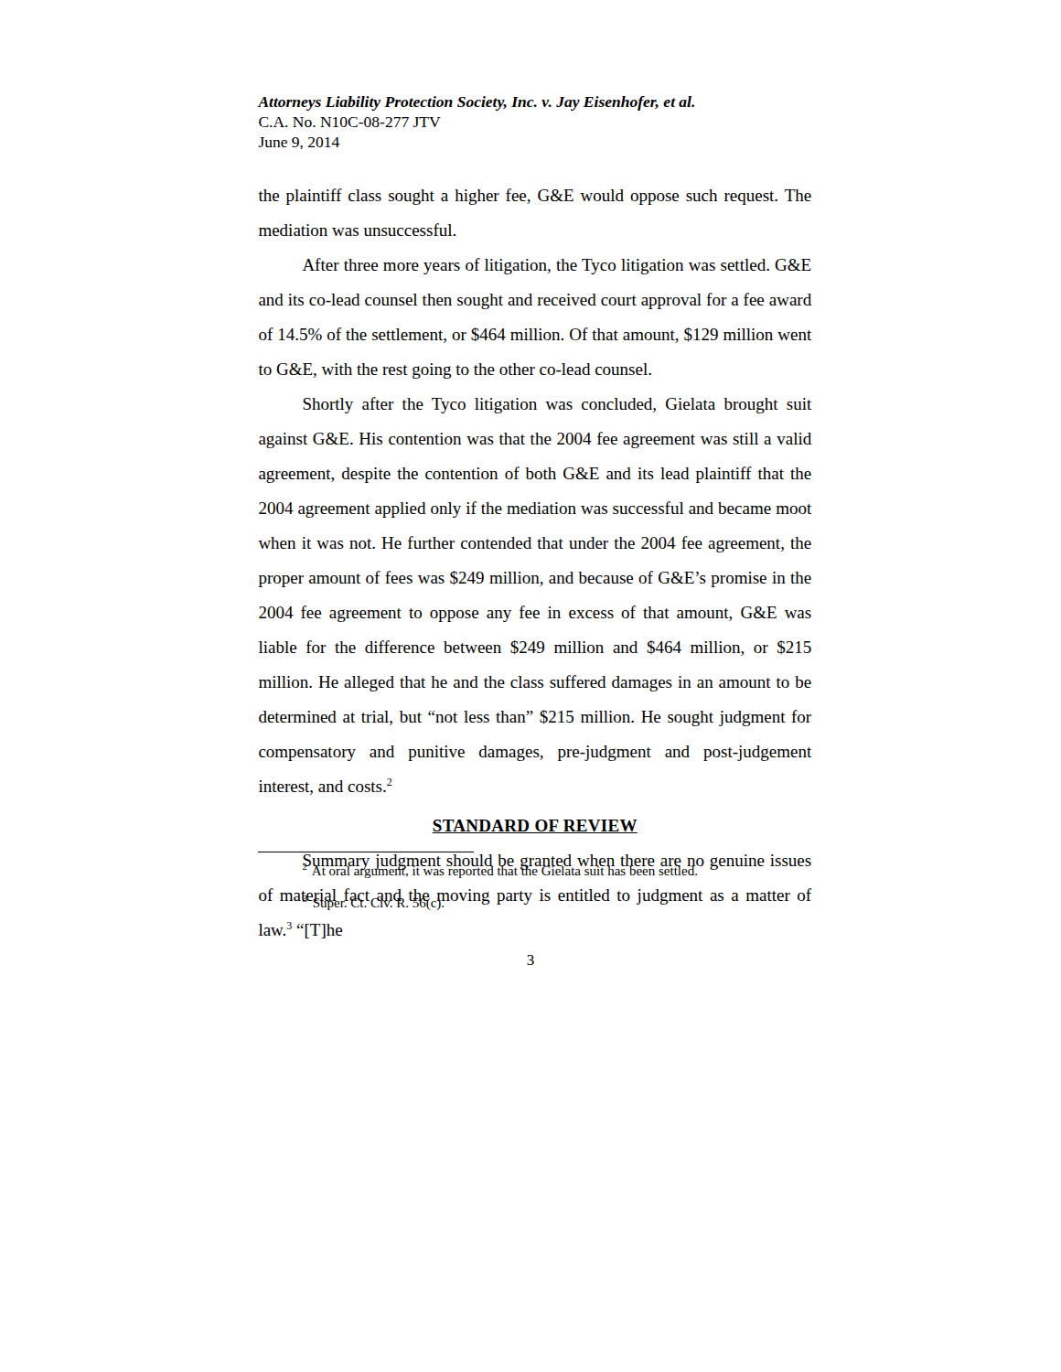Attorneys Liability Protection Society, Inc. v. Jay Eisenhofer, et al.
C.A. No. N10C-08-277 JTV
June 9, 2014
the plaintiff class sought a higher fee, G&E would oppose such request. The mediation was unsuccessful.
After three more years of litigation, the Tyco litigation was settled. G&E and its co-lead counsel then sought and received court approval for a fee award of 14.5% of the settlement, or $464 million. Of that amount, $129 million went to G&E, with the rest going to the other co-lead counsel.
Shortly after the Tyco litigation was concluded, Gielata brought suit against G&E. His contention was that the 2004 fee agreement was still a valid agreement, despite the contention of both G&E and its lead plaintiff that the 2004 agreement applied only if the mediation was successful and became moot when it was not. He further contended that under the 2004 fee agreement, the proper amount of fees was $249 million, and because of G&E’s promise in the 2004 fee agreement to oppose any fee in excess of that amount, G&E was liable for the difference between $249 million and $464 million, or $215 million. He alleged that he and the class suffered damages in an amount to be determined at trial, but “not less than” $215 million. He sought judgment for compensatory and punitive damages, pre-judgment and post-judgement interest, and costs.2
STANDARD OF REVIEW
Summary judgment should be granted when there are no genuine issues of material fact and the moving party is entitled to judgment as a matter of law.3 “[T]he
2 At oral argument, it was reported that the Gielata suit has been settled.
3 Super. Ct. Civ. R. 56(c).
3